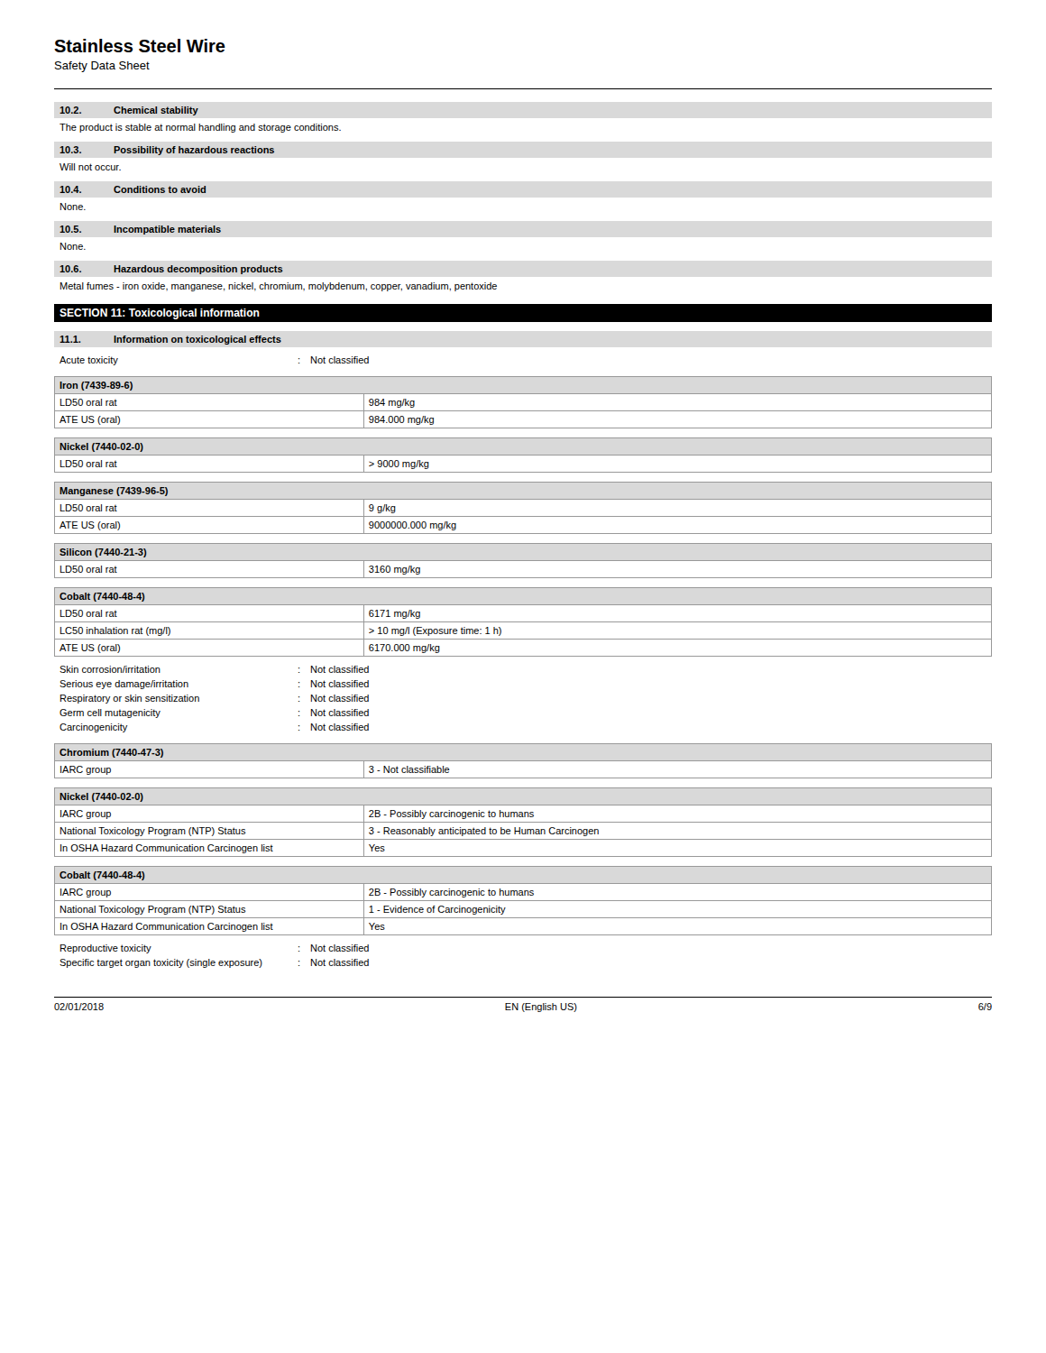Stainless Steel Wire
Safety Data Sheet
10.2. Chemical stability
The product is stable at normal handling and storage conditions.
10.3. Possibility of hazardous reactions
Will not occur.
10.4. Conditions to avoid
None.
10.5. Incompatible materials
None.
10.6. Hazardous decomposition products
Metal fumes - iron oxide, manganese, nickel, chromium, molybdenum, copper, vanadium, pentoxide
SECTION 11: Toxicological information
11.1. Information on toxicological effects
| Acute toxicity | : | Not classified |
| Iron (7439-89-6) |
| --- |
| LD50 oral rat | 984 mg/kg |
| ATE US (oral) | 984.000 mg/kg |
| Nickel (7440-02-0) |
| --- |
| LD50 oral rat | > 9000 mg/kg |
| Manganese (7439-96-5) |
| --- |
| LD50 oral rat | 9 g/kg |
| ATE US (oral) | 9000000.000 mg/kg |
| Silicon (7440-21-3) |
| --- |
| LD50 oral rat | 3160 mg/kg |
| Cobalt (7440-48-4) |
| --- |
| LD50 oral rat | 6171 mg/kg |
| LC50 inhalation rat (mg/l) | > 10 mg/l (Exposure time: 1 h) |
| ATE US (oral) | 6170.000 mg/kg |
| Skin corrosion/irritation | : | Not classified |
| Serious eye damage/irritation | : | Not classified |
| Respiratory or skin sensitization | : | Not classified |
| Germ cell mutagenicity | : | Not classified |
| Carcinogenicity | : | Not classified |
| Chromium (7440-47-3) |
| --- |
| IARC group | 3 - Not classifiable |
| Nickel (7440-02-0) |
| --- |
| IARC group | 2B - Possibly carcinogenic to humans |
| National Toxicology Program (NTP) Status | 3 - Reasonably anticipated to be Human Carcinogen |
| In OSHA Hazard Communication Carcinogen list | Yes |
| Cobalt (7440-48-4) |
| --- |
| IARC group | 2B - Possibly carcinogenic to humans |
| National Toxicology Program (NTP) Status | 1 - Evidence of Carcinogenicity |
| In OSHA Hazard Communication Carcinogen list | Yes |
| Reproductive toxicity | : | Not classified |
| Specific target organ toxicity (single exposure) | : | Not classified |
02/01/2018 6/9
EN (English US)